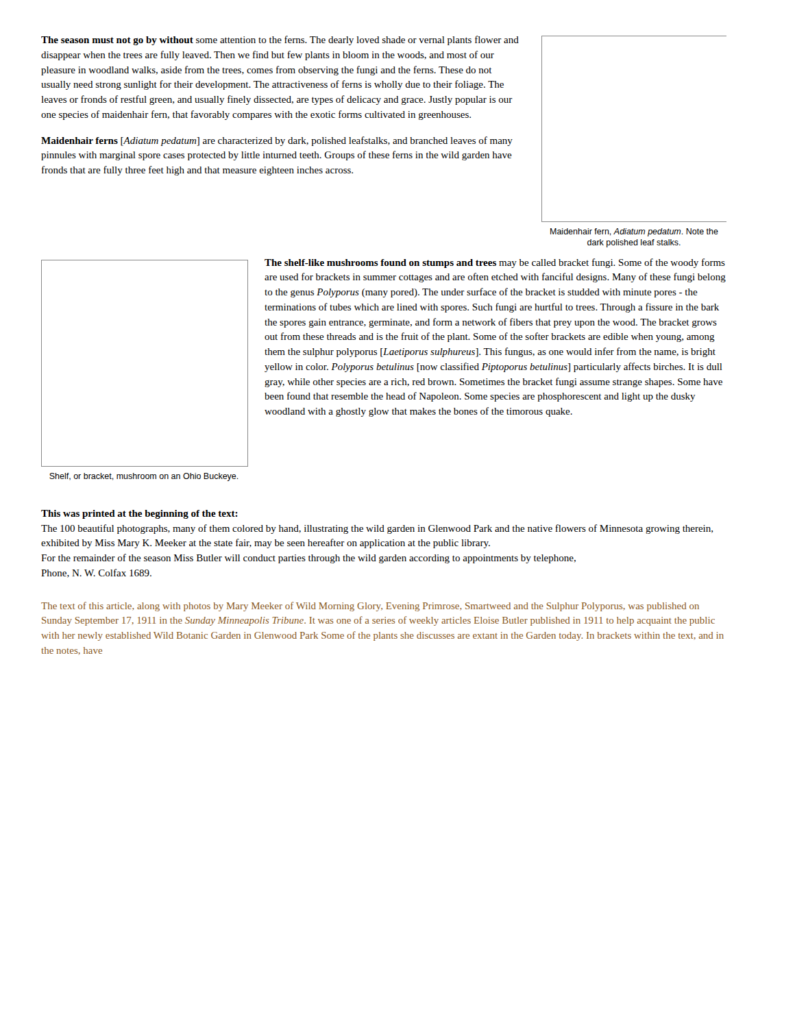Maidenhair fern, Adiatum pedatum. Note the dark polished leaf stalks.
The season must not go by without some attention to the ferns. The dearly loved shade or vernal plants flower and disappear when the trees are fully leaved. Then we find but few plants in bloom in the woods, and most of our pleasure in woodland walks, aside from the trees, comes from observing the fungi and the ferns. These do not usually need strong sunlight for their development. The attractiveness of ferns is wholly due to their foliage. The leaves or fronds of restful green, and usually finely dissected, are types of delicacy and grace. Justly popular is our one species of maidenhair fern, that favorably compares with the exotic forms cultivated in greenhouses.
Maidenhair ferns [Adiatum pedatum] are characterized by dark, polished leafstalks, and branched leaves of many pinnules with marginal spore cases protected by little inturned teeth. Groups of these ferns in the wild garden have fronds that are fully three feet high and that measure eighteen inches across.
Shelf, or bracket, mushroom on an Ohio Buckeye.
The shelf-like mushrooms found on stumps and trees may be called bracket fungi. Some of the woody forms are used for brackets in summer cottages and are often etched with fanciful designs. Many of these fungi belong to the genus Polyporus (many pored). The under surface of the bracket is studded with minute pores - the terminations of tubes which are lined with spores. Such fungi are hurtful to trees. Through a fissure in the bark the spores gain entrance, germinate, and form a network of fibers that prey upon the wood. The bracket grows out from these threads and is the fruit of the plant. Some of the softer brackets are edible when young, among them the sulphur polyporus [Laetiporus sulphureus]. This fungus, as one would infer from the name, is bright yellow in color. Polyporus betulinus [now classified Piptoporus betulinus] particularly affects birches. It is dull gray, while other species are a rich, red brown. Sometimes the bracket fungi assume strange shapes. Some have been found that resemble the head of Napoleon. Some species are phosphorescent and light up the dusky woodland with a ghostly glow that makes the bones of the timorous quake.
This was printed at the beginning of the text:
The 100 beautiful photographs, many of them colored by hand, illustrating the wild garden in Glenwood Park and the native flowers of Minnesota growing therein, exhibited by Miss Mary K. Meeker at the state fair, may be seen hereafter on application at the public library.
For the remainder of the season Miss Butler will conduct parties through the wild garden according to appointments by telephone,
Phone, N. W. Colfax 1689.
The text of this article, along with photos by Mary Meeker of Wild Morning Glory, Evening Primrose, Smartweed and the Sulphur Polyporus, was published on Sunday September 17, 1911 in the Sunday Minneapolis Tribune. It was one of a series of weekly articles Eloise Butler published in 1911 to help acquaint the public with her newly established Wild Botanic Garden in Glenwood Park Some of the plants she discusses are extant in the Garden today. In brackets within the text, and in the notes, have